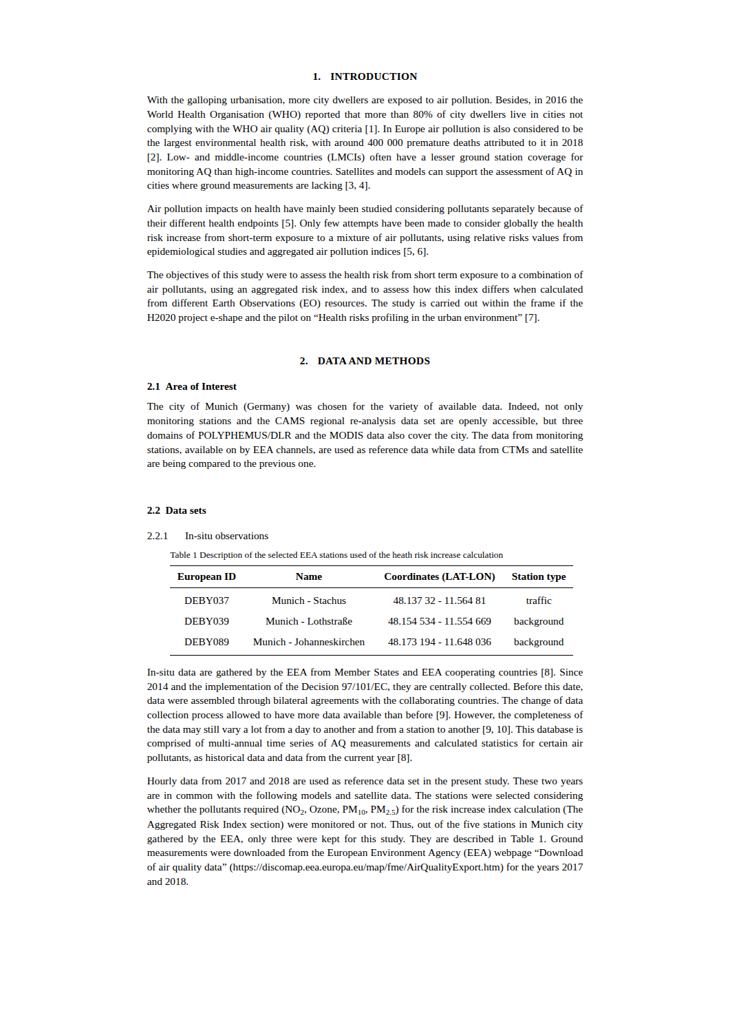1. INTRODUCTION
With the galloping urbanisation, more city dwellers are exposed to air pollution. Besides, in 2016 the World Health Organisation (WHO) reported that more than 80% of city dwellers live in cities not complying with the WHO air quality (AQ) criteria [1]. In Europe air pollution is also considered to be the largest environmental health risk, with around 400 000 premature deaths attributed to it in 2018 [2]. Low- and middle-income countries (LMCIs) often have a lesser ground station coverage for monitoring AQ than high-income countries. Satellites and models can support the assessment of AQ in cities where ground measurements are lacking [3, 4].
Air pollution impacts on health have mainly been studied considering pollutants separately because of their different health endpoints [5]. Only few attempts have been made to consider globally the health risk increase from short-term exposure to a mixture of air pollutants, using relative risks values from epidemiological studies and aggregated air pollution indices [5, 6].
The objectives of this study were to assess the health risk from short term exposure to a combination of air pollutants, using an aggregated risk index, and to assess how this index differs when calculated from different Earth Observations (EO) resources. The study is carried out within the frame if the H2020 project e-shape and the pilot on “Health risks profiling in the urban environment” [7].
2. DATA AND METHODS
2.1 Area of Interest
The city of Munich (Germany) was chosen for the variety of available data. Indeed, not only monitoring stations and the CAMS regional re-analysis data set are openly accessible, but three domains of POLYPHEMUS/DLR and the MODIS data also cover the city. The data from monitoring stations, available on by EEA channels, are used as reference data while data from CTMs and satellite are being compared to the previous one.
2.2 Data sets
2.2.1 In-situ observations
Table 1 Description of the selected EEA stations used of the heath risk increase calculation
| European ID | Name | Coordinates (LAT-LON) | Station type |
| --- | --- | --- | --- |
| DEBY037 | Munich - Stachus | 48.137 32 - 11.564 81 | traffic |
| DEBY039 | Munich - Lothstraße | 48.154 534 - 11.554 669 | background |
| DEBY089 | Munich - Johanneskirchen | 48.173 194 - 11.648 036 | background |
In-situ data are gathered by the EEA from Member States and EEA cooperating countries [8]. Since 2014 and the implementation of the Decision 97/101/EC, they are centrally collected. Before this date, data were assembled through bilateral agreements with the collaborating countries. The change of data collection process allowed to have more data available than before [9]. However, the completeness of the data may still vary a lot from a day to another and from a station to another [9, 10]. This database is comprised of multi-annual time series of AQ measurements and calculated statistics for certain air pollutants, as historical data and data from the current year [8].
Hourly data from 2017 and 2018 are used as reference data set in the present study. These two years are in common with the following models and satellite data. The stations were selected considering whether the pollutants required (NO2, Ozone, PM10, PM2.5) for the risk increase index calculation (The Aggregated Risk Index section) were monitored or not. Thus, out of the five stations in Munich city gathered by the EEA, only three were kept for this study. They are described in Table 1. Ground measurements were downloaded from the European Environment Agency (EEA) webpage “Download of air quality data” (https://discomap.eea.europa.eu/map/fme/AirQualityExport.htm) for the years 2017 and 2018.